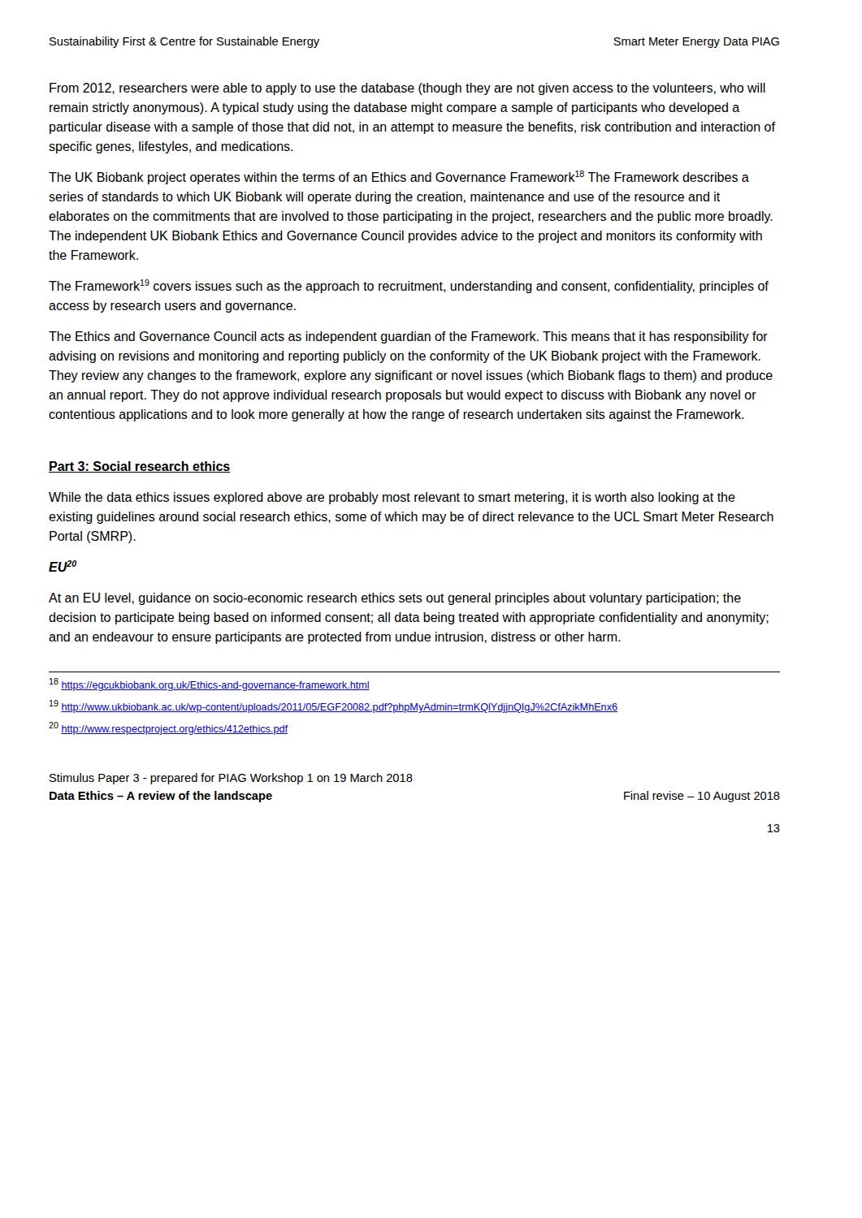Sustainability First & Centre for Sustainable Energy Smart Meter Energy Data PIAG
From 2012, researchers were able to apply to use the database (though they are not given access to the volunteers, who will remain strictly anonymous). A typical study using the database might compare a sample of participants who developed a particular disease with a sample of those that did not, in an attempt to measure the benefits, risk contribution and interaction of specific genes, lifestyles, and medications.
The UK Biobank project operates within the terms of an Ethics and Governance Framework18 The Framework describes a series of standards to which UK Biobank will operate during the creation, maintenance and use of the resource and it elaborates on the commitments that are involved to those participating in the project, researchers and the public more broadly. The independent UK Biobank Ethics and Governance Council provides advice to the project and monitors its conformity with the Framework.
The Framework19 covers issues such as the approach to recruitment, understanding and consent, confidentiality, principles of access by research users and governance.
The Ethics and Governance Council acts as independent guardian of the Framework. This means that it has responsibility for advising on revisions and monitoring and reporting publicly on the conformity of the UK Biobank project with the Framework. They review any changes to the framework, explore any significant or novel issues (which Biobank flags to them) and produce an annual report. They do not approve individual research proposals but would expect to discuss with Biobank any novel or contentious applications and to look more generally at how the range of research undertaken sits against the Framework.
Part 3: Social research ethics
While the data ethics issues explored above are probably most relevant to smart metering, it is worth also looking at the existing guidelines around social research ethics, some of which may be of direct relevance to the UCL Smart Meter Research Portal (SMRP).
EU20
At an EU level, guidance on socio-economic research ethics sets out general principles about voluntary participation; the decision to participate being based on informed consent; all data being treated with appropriate confidentiality and anonymity; and an endeavour to ensure participants are protected from undue intrusion, distress or other harm.
18 https://egcukbiobank.org.uk/Ethics-and-governance-framework.html
19 http://www.ukbiobank.ac.uk/wp-content/uploads/2011/05/EGF20082.pdf?phpMyAdmin=trmKQlYdjjnQIgJ%2CfAzikMhEnx6
20 http://www.respectproject.org/ethics/412ethics.pdf
Stimulus Paper 3 - prepared for PIAG Workshop 1 on 19 March 2018
Data Ethics – A review of the landscape Final revise – 10 August 2018
13